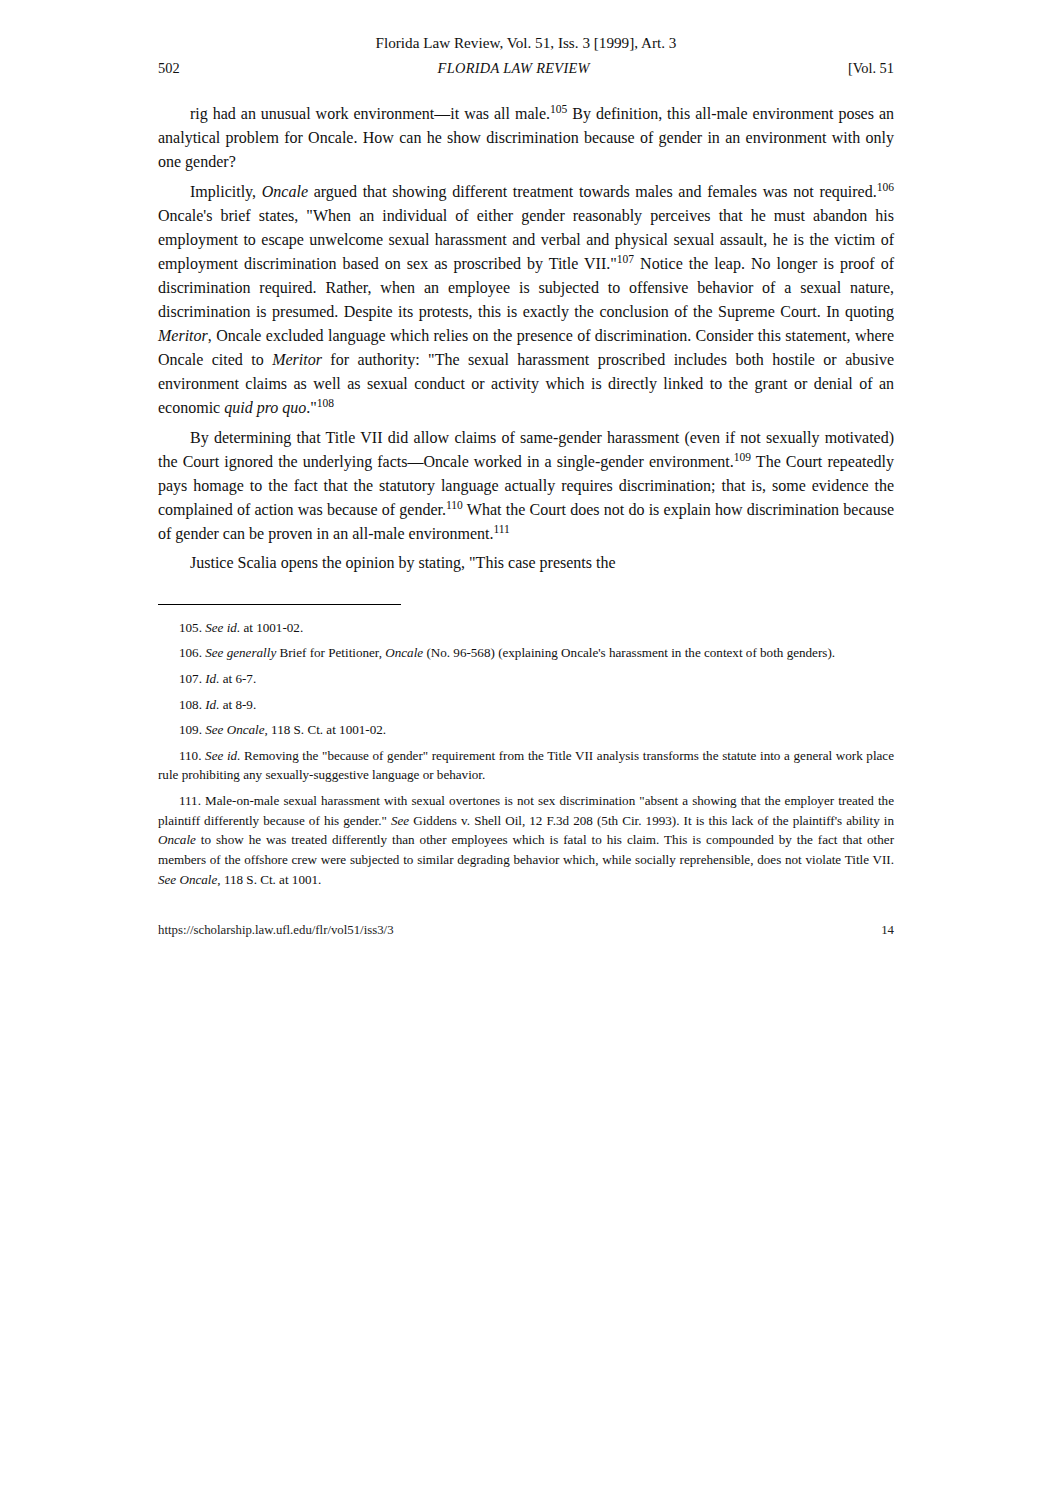Florida Law Review, Vol. 51, Iss. 3 [1999], Art. 3
502 Florida Law Review [Vol. 51
rig had an unusual work environment—it was all male.105 By definition, this all-male environment poses an analytical problem for Oncale. How can he show discrimination because of gender in an environment with only one gender?
Implicitly, Oncale argued that showing different treatment towards males and females was not required.106 Oncale's brief states, "When an individual of either gender reasonably perceives that he must abandon his employment to escape unwelcome sexual harassment and verbal and physical sexual assault, he is the victim of employment discrimination based on sex as proscribed by Title VII."107 Notice the leap. No longer is proof of discrimination required. Rather, when an employee is subjected to offensive behavior of a sexual nature, discrimination is presumed. Despite its protests, this is exactly the conclusion of the Supreme Court. In quoting Meritor, Oncale excluded language which relies on the presence of discrimination. Consider this statement, where Oncale cited to Meritor for authority: "The sexual harassment proscribed includes both hostile or abusive environment claims as well as sexual conduct or activity which is directly linked to the grant or denial of an economic quid pro quo."108
By determining that Title VII did allow claims of same-gender harassment (even if not sexually motivated) the Court ignored the underlying facts—Oncale worked in a single-gender environment.109 The Court repeatedly pays homage to the fact that the statutory language actually requires discrimination; that is, some evidence the complained of action was because of gender.110 What the Court does not do is explain how discrimination because of gender can be proven in an all-male environment.111
Justice Scalia opens the opinion by stating, "This case presents the
See id. at 1001-02.
See generally Brief for Petitioner, Oncale (No. 96-568) (explaining Oncale's harassment in the context of both genders).
Id. at 6-7.
Id. at 8-9.
See Oncale, 118 S. Ct. at 1001-02.
See id. Removing the "because of gender" requirement from the Title VII analysis transforms the statute into a general work place rule prohibiting any sexually-suggestive language or behavior.
Male-on-male sexual harassment with sexual overtones is not sex discrimination "absent a showing that the employer treated the plaintiff differently because of his gender." See Giddens v. Shell Oil, 12 F.3d 208 (5th Cir. 1993). It is this lack of the plaintiff's ability in Oncale to show he was treated differently than other employees which is fatal to his claim. This is compounded by the fact that other members of the offshore crew were subjected to similar degrading behavior which, while socially reprehensible, does not violate Title VII. See Oncale, 118 S. Ct. at 1001.
https://scholarship.law.ufl.edu/flr/vol51/iss3/3 14